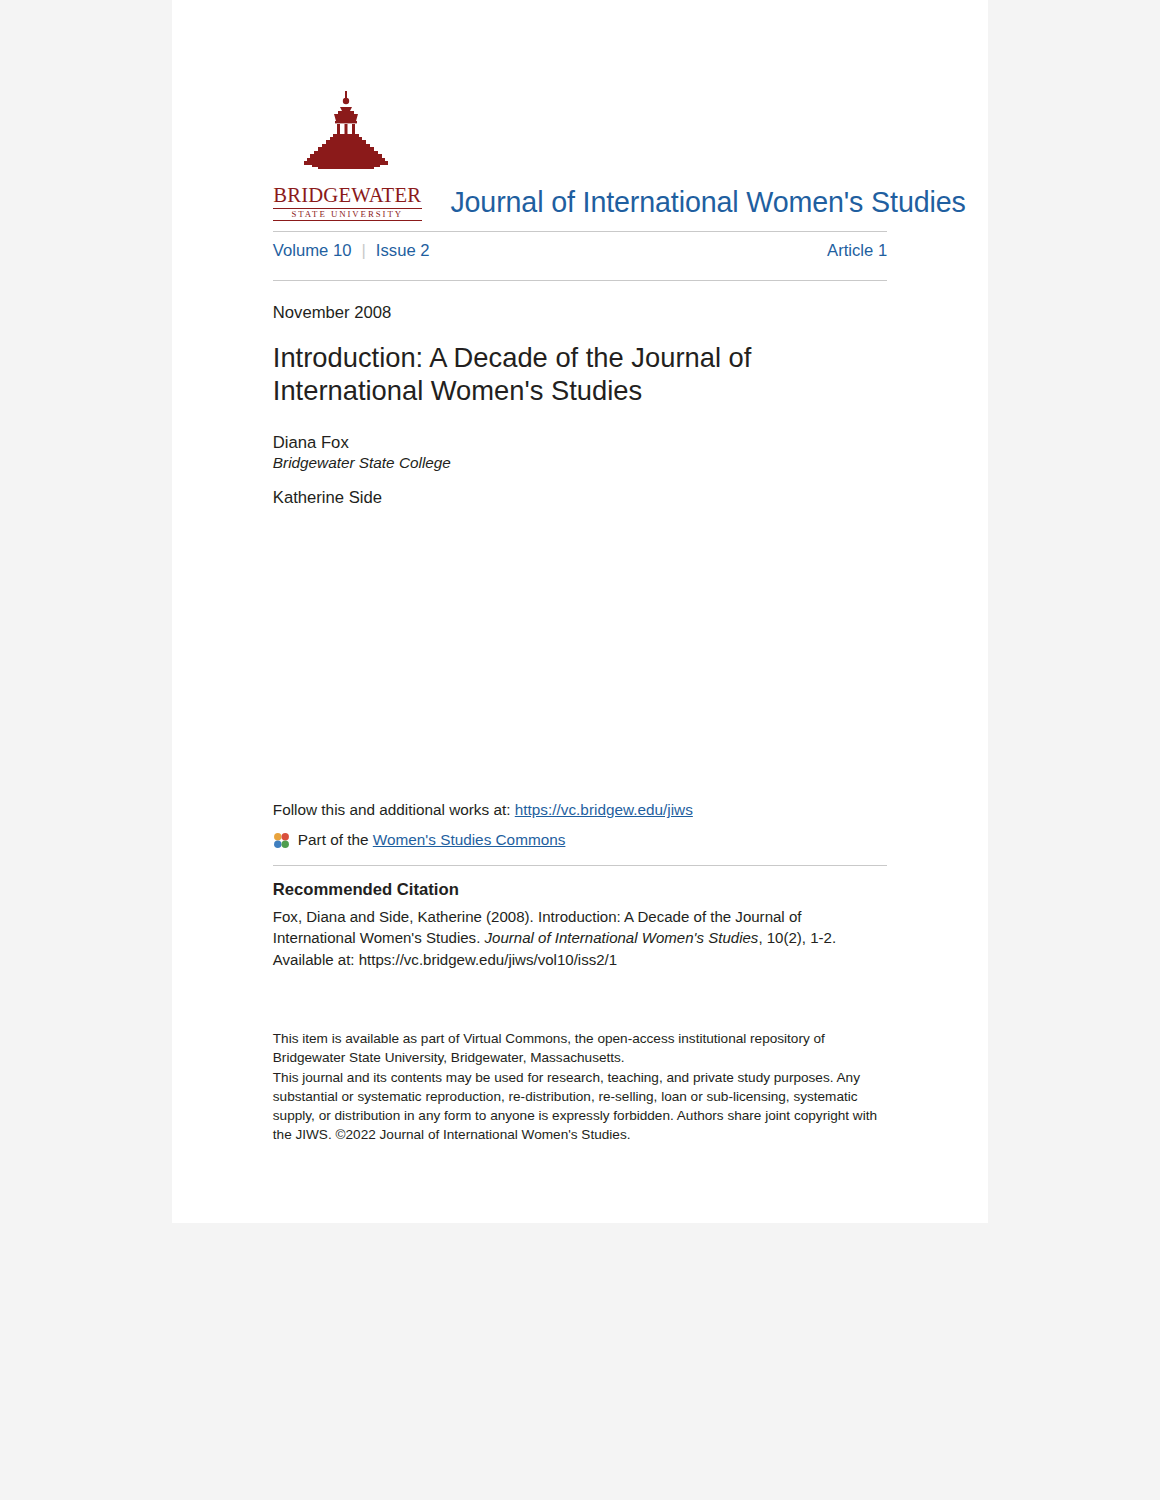BRIDGEWATER
STATE UNIVERSITY
Journal of International Women's Studies
Volume 10|Issue 2
Article 1
November 2008
Introduction: A Decade of the Journal of International Women's Studies
Diana Fox
Bridgewater State College
Katherine Side
Follow this and additional works at: https://vc.bridgew.edu/jiws
Part of the Women's Studies Commons
Recommended Citation
Fox, Diana and Side, Katherine (2008). Introduction: A Decade of the Journal of International Women's Studies. Journal of International Women's Studies, 10(2), 1-2.
Available at: https://vc.bridgew.edu/jiws/vol10/iss2/1
This item is available as part of Virtual Commons, the open-access institutional repository of Bridgewater State University, Bridgewater, Massachusetts.
This journal and its contents may be used for research, teaching, and private study purposes. Any substantial or systematic reproduction, re-distribution, re-selling, loan or sub-licensing, systematic supply, or distribution in any form to anyone is expressly forbidden. Authors share joint copyright with the JIWS. ©2022 Journal of International Women's Studies.